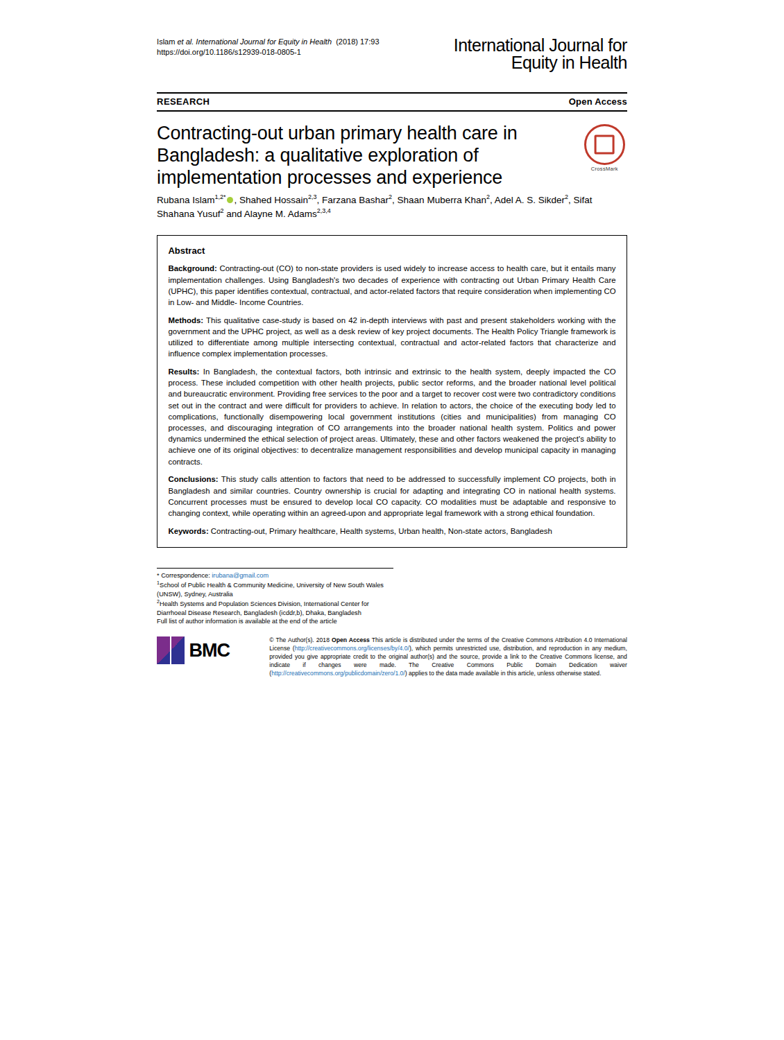Islam et al. International Journal for Equity in Health (2018) 17:93 https://doi.org/10.1186/s12939-018-0805-1
International Journal for Equity in Health
RESEARCH
Open Access
CrossMark
Contracting-out urban primary health care in Bangladesh: a qualitative exploration of implementation processes and experience
Rubana Islam1,2* , Shahed Hossain2,3, Farzana Bashar2, Shaan Muberra Khan2, Adel A. S. Sikder2, Sifat Shahana Yusuf2 and Alayne M. Adams2,3,4
Abstract
Background: Contracting-out (CO) to non-state providers is used widely to increase access to health care, but it entails many implementation challenges. Using Bangladesh's two decades of experience with contracting out Urban Primary Health Care (UPHC), this paper identifies contextual, contractual, and actor-related factors that require consideration when implementing CO in Low- and Middle- Income Countries.
Methods: This qualitative case-study is based on 42 in-depth interviews with past and present stakeholders working with the government and the UPHC project, as well as a desk review of key project documents. The Health Policy Triangle framework is utilized to differentiate among multiple intersecting contextual, contractual and actor-related factors that characterize and influence complex implementation processes.
Results: In Bangladesh, the contextual factors, both intrinsic and extrinsic to the health system, deeply impacted the CO process. These included competition with other health projects, public sector reforms, and the broader national level political and bureaucratic environment. Providing free services to the poor and a target to recover cost were two contradictory conditions set out in the contract and were difficult for providers to achieve. In relation to actors, the choice of the executing body led to complications, functionally disempowering local government institutions (cities and municipalities) from managing CO processes, and discouraging integration of CO arrangements into the broader national health system. Politics and power dynamics undermined the ethical selection of project areas. Ultimately, these and other factors weakened the project's ability to achieve one of its original objectives: to decentralize management responsibilities and develop municipal capacity in managing contracts.
Conclusions: This study calls attention to factors that need to be addressed to successfully implement CO projects, both in Bangladesh and similar countries. Country ownership is crucial for adapting and integrating CO in national health systems. Concurrent processes must be ensured to develop local CO capacity. CO modalities must be adaptable and responsive to changing context, while operating within an agreed-upon and appropriate legal framework with a strong ethical foundation.
Keywords: Contracting-out, Primary healthcare, Health systems, Urban health, Non-state actors, Bangladesh
* Correspondence: irubana@gmail.com
1School of Public Health & Community Medicine, University of New South Wales (UNSW), Sydney, Australia
2Health Systems and Population Sciences Division, International Center for Diarrhoeal Disease Research, Bangladesh (icddr,b), Dhaka, Bangladesh
Full list of author information is available at the end of the article
BMC
© The Author(s). 2018 Open Access This article is distributed under the terms of the Creative Commons Attribution 4.0 International License (http://creativecommons.org/licenses/by/4.0/), which permits unrestricted use, distribution, and reproduction in any medium, provided you give appropriate credit to the original author(s) and the source, provide a link to the Creative Commons license, and indicate if changes were made. The Creative Commons Public Domain Dedication waiver (http://creativecommons.org/publicdomain/zero/1.0/) applies to the data made available in this article, unless otherwise stated.